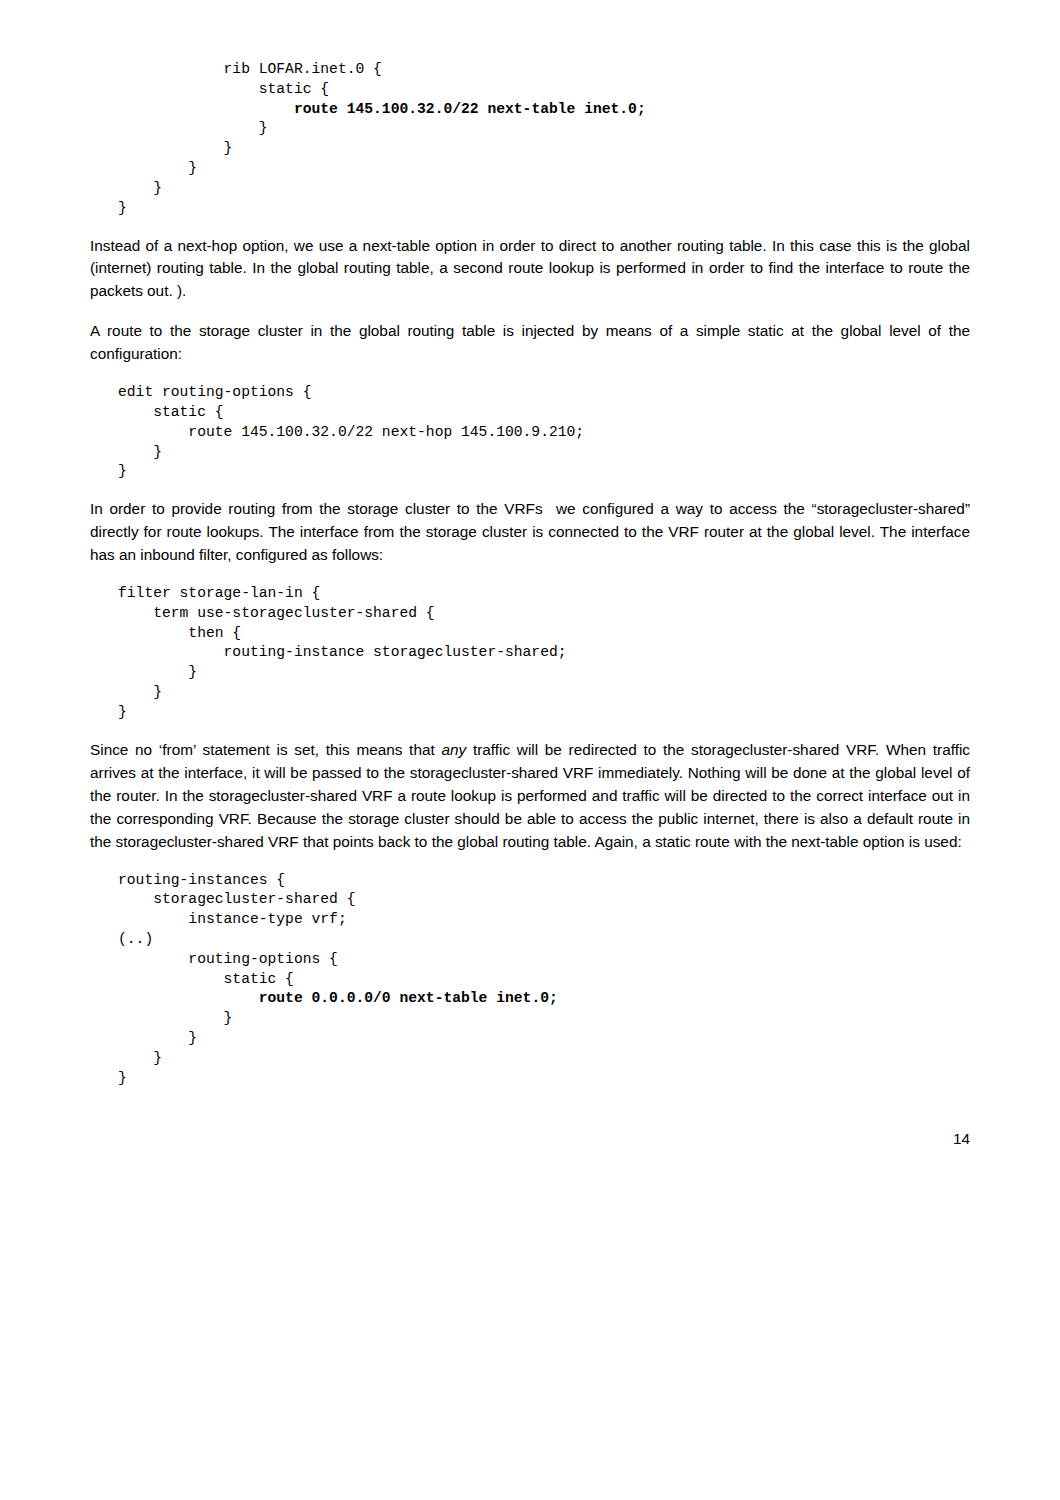rib LOFAR.inet.0 {
                static {
                    route 145.100.32.0/22 next-table inet.0;
                }
            }
        }
    }
}
Instead of a next-hop option, we use a next-table option in order to direct to another routing table. In this case this is the global (internet) routing table. In the global routing table, a second route lookup is performed in order to find the interface to route the packets out. ).
A route to the storage cluster in the global routing table is injected by means of a simple static at the global level of the configuration:
edit routing-options {
    static {
        route 145.100.32.0/22 next-hop 145.100.9.210;
    }
}
In order to provide routing from the storage cluster to the VRFs we configured a way to access the “storagecluster-shared” directly for route lookups. The interface from the storage cluster is connected to the VRF router at the global level. The interface has an inbound filter, configured as follows:
filter storage-lan-in {
    term use-storagecluster-shared {
        then {
            routing-instance storagecluster-shared;
        }
    }
}
Since no ‘from’ statement is set, this means that any traffic will be redirected to the storagecluster-shared VRF. When traffic arrives at the interface, it will be passed to the storagecluster-shared VRF immediately. Nothing will be done at the global level of the router. In the storagecluster-shared VRF a route lookup is performed and traffic will be directed to the correct interface out in the corresponding VRF. Because the storage cluster should be able to access the public internet, there is also a default route in the storagecluster-shared VRF that points back to the global routing table. Again, a static route with the next-table option is used:
routing-instances {
    storagecluster-shared {
        instance-type vrf;
(..)
        routing-options {
            static {
                route 0.0.0.0/0 next-table inet.0;
            }
        }
    }
}
14